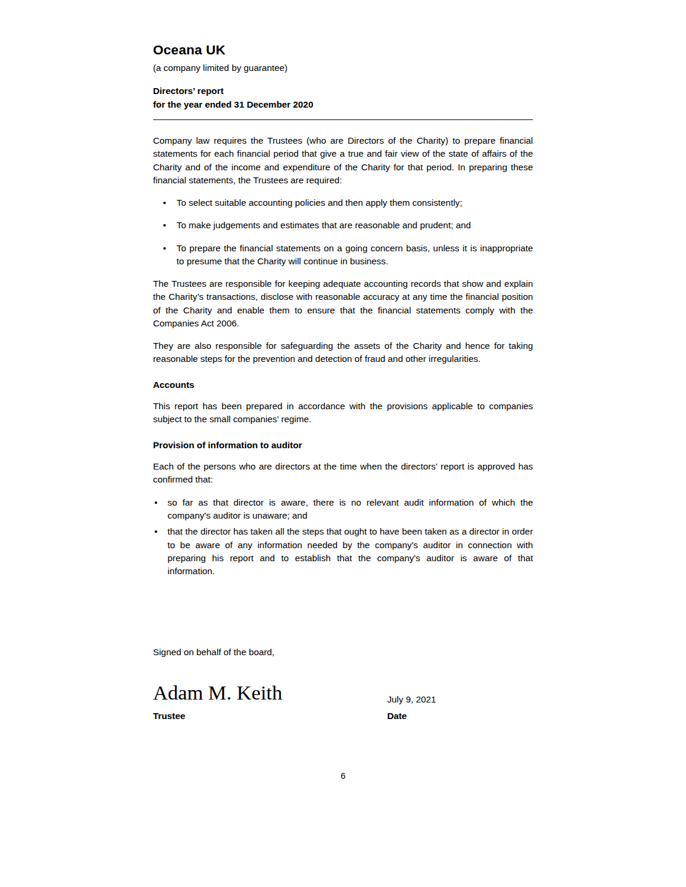Oceana UK
(a company limited by guarantee)
Directors’ report for the year ended 31 December 2020
Company law requires the Trustees (who are Directors of the Charity) to prepare financial statements for each financial period that give a true and fair view of the state of affairs of the Charity and of the income and expenditure of the Charity for that period. In preparing these financial statements, the Trustees are required:
To select suitable accounting policies and then apply them consistently;
To make judgements and estimates that are reasonable and prudent; and
To prepare the financial statements on a going concern basis, unless it is inappropriate to presume that the Charity will continue in business.
The Trustees are responsible for keeping adequate accounting records that show and explain the Charity’s transactions, disclose with reasonable accuracy at any time the financial position of the Charity and enable them to ensure that the financial statements comply with the Companies Act 2006.
They are also responsible for safeguarding the assets of the Charity and hence for taking reasonable steps for the prevention and detection of fraud and other irregularities.
Accounts
This report has been prepared in accordance with the provisions applicable to companies subject to the small companies’ regime.
Provision of information to auditor
Each of the persons who are directors at the time when the directors' report is approved has confirmed that:
so far as that director is aware, there is no relevant audit information of which the company's auditor is unaware; and
that the director has taken all the steps that ought to have been taken as a director in order to be aware of any information needed by the company's auditor in connection with preparing his report and to establish that the company's auditor is aware of that information.
Signed on behalf of the board,
Adam M. Keith
July 9, 2021
Trustee
Date
6